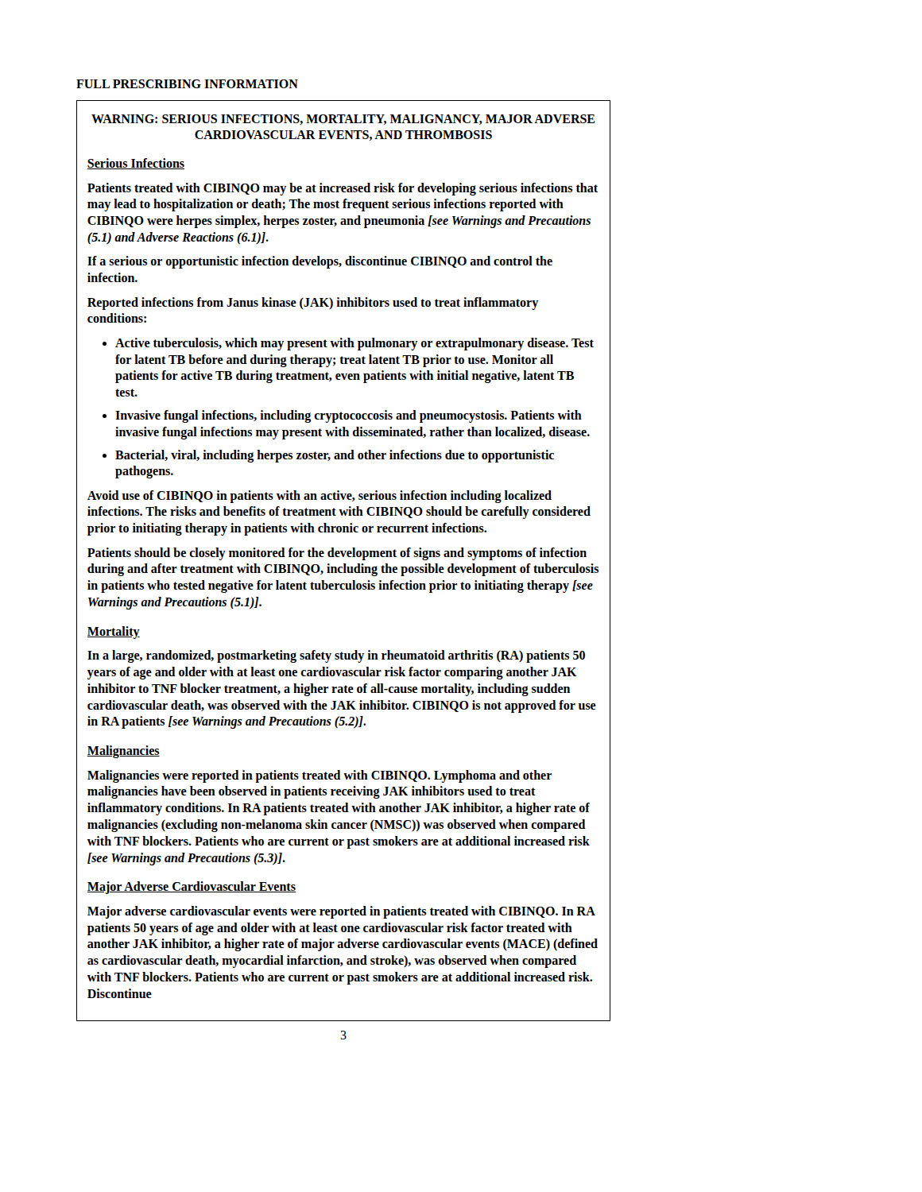Full Prescribing Information
Warning: Serious Infections, Mortality, Malignancy, Major Adverse Cardiovascular Events, and Thrombosis
Serious Infections
Patients treated with CIBINQO may be at increased risk for developing serious infections that may lead to hospitalization or death; The most frequent serious infections reported with CIBINQO were herpes simplex, herpes zoster, and pneumonia [see Warnings and Precautions (5.1) and Adverse Reactions (6.1)].
If a serious or opportunistic infection develops, discontinue CIBINQO and control the infection.
Reported infections from Janus kinase (JAK) inhibitors used to treat inflammatory conditions:
Active tuberculosis, which may present with pulmonary or extrapulmonary disease. Test for latent TB before and during therapy; treat latent TB prior to use. Monitor all patients for active TB during treatment, even patients with initial negative, latent TB test.
Invasive fungal infections, including cryptococcosis and pneumocystosis. Patients with invasive fungal infections may present with disseminated, rather than localized, disease.
Bacterial, viral, including herpes zoster, and other infections due to opportunistic pathogens.
Avoid use of CIBINQO in patients with an active, serious infection including localized infections. The risks and benefits of treatment with CIBINQO should be carefully considered prior to initiating therapy in patients with chronic or recurrent infections.
Patients should be closely monitored for the development of signs and symptoms of infection during and after treatment with CIBINQO, including the possible development of tuberculosis in patients who tested negative for latent tuberculosis infection prior to initiating therapy [see Warnings and Precautions (5.1)].
Mortality
In a large, randomized, postmarketing safety study in rheumatoid arthritis (RA) patients 50 years of age and older with at least one cardiovascular risk factor comparing another JAK inhibitor to TNF blocker treatment, a higher rate of all-cause mortality, including sudden cardiovascular death, was observed with the JAK inhibitor. CIBINQO is not approved for use in RA patients [see Warnings and Precautions (5.2)].
Malignancies
Malignancies were reported in patients treated with CIBINQO. Lymphoma and other malignancies have been observed in patients receiving JAK inhibitors used to treat inflammatory conditions. In RA patients treated with another JAK inhibitor, a higher rate of malignancies (excluding non-melanoma skin cancer (NMSC)) was observed when compared with TNF blockers. Patients who are current or past smokers are at additional increased risk [see Warnings and Precautions (5.3)].
Major Adverse Cardiovascular Events
Major adverse cardiovascular events were reported in patients treated with CIBINQO. In RA patients 50 years of age and older with at least one cardiovascular risk factor treated with another JAK inhibitor, a higher rate of major adverse cardiovascular events (MACE) (defined as cardiovascular death, myocardial infarction, and stroke), was observed when compared with TNF blockers. Patients who are current or past smokers are at additional increased risk. Discontinue
3